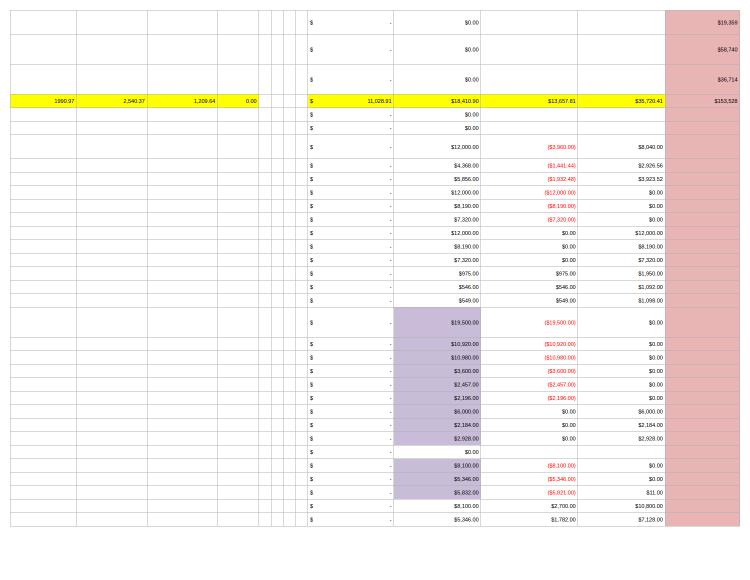| | | | | | | | | $ - | $0.00 | | | $19,359 |
| | | | | | | | | $ - | $0.00 | | | $58,740 |
| | | | | | | | | $ - | $0.00 | | | $36,714 |
| 1990.97 | 2,540.37 | 1,209.64 | 0.00 | | | | | $ 11,028.91 | $18,410.90 | $13,657.81 | $35,720.41 | $153,528 |
| | | | | | | | | $ - | $0.00 | | | |
| | | | | | | | | $ - | $0.00 | | | |
| | | | | | | | | $ - | $12,000.00 | ($3,960.00) | $8,040.00 | |
| | | | | | | | | $ - | $4,368.00 | ($1,441.44) | $2,926.56 | |
| | | | | | | | | $ - | $5,856.00 | ($1,932.48) | $3,923.52 | |
| | | | | | | | | $ - | $12,000.00 | ($12,000.00) | $0.00 | |
| | | | | | | | | $ - | $8,190.00 | ($8,190.00) | $0.00 | |
| | | | | | | | | $ - | $7,320.00 | ($7,320.00) | $0.00 | |
| | | | | | | | | $ - | $12,000.00 | $0.00 | $12,000.00 | |
| | | | | | | | | $ - | $8,190.00 | $0.00 | $8,190.00 | |
| | | | | | | | | $ - | $7,320.00 | $0.00 | $7,320.00 | |
| | | | | | | | | $ - | $975.00 | $975.00 | $1,950.00 | |
| | | | | | | | | $ - | $546.00 | $546.00 | $1,092.00 | |
| | | | | | | | | $ - | $549.00 | $549.00 | $1,098.00 | |
| | | | | | | | | $ - | $19,500.00 | ($19,500.00) | $0.00 | |
| | | | | | | | | $ - | $10,920.00 | ($10,920.00) | $0.00 | |
| | | | | | | | | $ - | $10,980.00 | ($10,980.00) | $0.00 | |
| | | | | | | | | $ - | $3,600.00 | ($3,600.00) | $0.00 | |
| | | | | | | | | $ - | $2,457.00 | ($2,457.00) | $0.00 | |
| | | | | | | | | $ - | $2,196.00 | ($2,196.00) | $0.00 | |
| | | | | | | | | $ - | $6,000.00 | $0.00 | $6,000.00 | |
| | | | | | | | | $ - | $2,184.00 | $0.00 | $2,184.00 | |
| | | | | | | | | $ - | $2,928.00 | $0.00 | $2,928.00 | |
| | | | | | | | | $ - | $0.00 | | | |
| | | | | | | | | $ - | $8,100.00 | ($8,100.00) | $0.00 | |
| | | | | | | | | $ - | $5,346.00 | ($5,346.00) | $0.00 | |
| | | | | | | | | $ - | $5,832.00 | ($5,821.00) | $11.00 | |
| | | | | | | | | $ - | $8,100.00 | $2,700.00 | $10,800.00 | |
| | | | | | | | | $ - | $5,346.00 | $1,782.00 | $7,128.00 | |